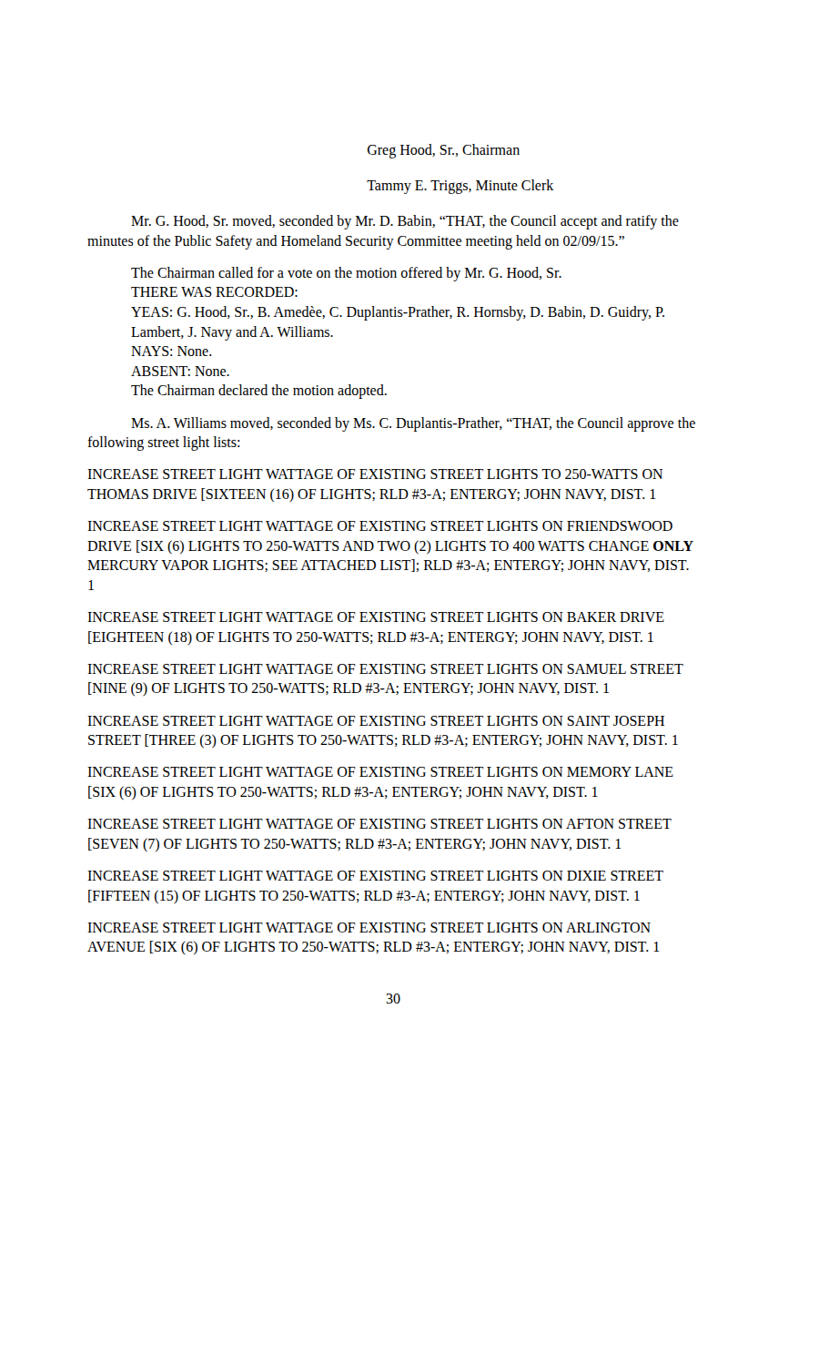Greg Hood, Sr., Chairman
Tammy E. Triggs, Minute Clerk
Mr. G. Hood, Sr. moved, seconded by Mr. D. Babin, “THAT, the Council accept and ratify the minutes of the Public Safety and Homeland Security Committee meeting held on 02/09/15.”
The Chairman called for a vote on the motion offered by Mr. G. Hood, Sr.
THERE WAS RECORDED:
YEAS: G. Hood, Sr., B. Amedèe, C. Duplantis-Prather, R. Hornsby, D. Babin, D. Guidry, P. Lambert, J. Navy and A. Williams.
NAYS: None.
ABSENT: None.
The Chairman declared the motion adopted.
Ms. A. Williams moved, seconded by Ms. C. Duplantis-Prather, “THAT, the Council approve the following street light lists:
INCREASE STREET LIGHT WATTAGE OF EXISTING STREET LIGHTS TO 250-WATTS ON THOMAS DRIVE [SIXTEEN (16) OF LIGHTS; RLD #3-A; ENTERGY; JOHN NAVY, DIST. 1
INCREASE STREET LIGHT WATTAGE OF EXISTING STREET LIGHTS ON FRIENDSWOOD DRIVE [SIX (6) LIGHTS TO 250-WATTS AND TWO (2) LIGHTS TO 400 WATTS CHANGE ONLY MERCURY VAPOR LIGHTS; SEE ATTACHED LIST]; RLD #3-A; ENTERGY; JOHN NAVY, DIST. 1
INCREASE STREET LIGHT WATTAGE OF EXISTING STREET LIGHTS ON BAKER DRIVE [EIGHTEEN (18) OF LIGHTS TO 250-WATTS; RLD #3-A; ENTERGY; JOHN NAVY, DIST. 1
INCREASE STREET LIGHT WATTAGE OF EXISTING STREET LIGHTS ON SAMUEL STREET [NINE (9) OF LIGHTS TO 250-WATTS; RLD #3-A; ENTERGY; JOHN NAVY, DIST. 1
INCREASE STREET LIGHT WATTAGE OF EXISTING STREET LIGHTS ON SAINT JOSEPH STREET [THREE (3) OF LIGHTS TO 250-WATTS; RLD #3-A; ENTERGY; JOHN NAVY, DIST. 1
INCREASE STREET LIGHT WATTAGE OF EXISTING STREET LIGHTS ON MEMORY LANE [SIX (6) OF LIGHTS TO 250-WATTS; RLD #3-A; ENTERGY; JOHN NAVY, DIST. 1
INCREASE STREET LIGHT WATTAGE OF EXISTING STREET LIGHTS ON AFTON STREET [SEVEN (7) OF LIGHTS TO 250-WATTS; RLD #3-A; ENTERGY; JOHN NAVY, DIST. 1
INCREASE STREET LIGHT WATTAGE OF EXISTING STREET LIGHTS ON DIXIE STREET [FIFTEEN (15) OF LIGHTS TO 250-WATTS; RLD #3-A; ENTERGY; JOHN NAVY, DIST. 1
INCREASE STREET LIGHT WATTAGE OF EXISTING STREET LIGHTS ON ARLINGTON AVENUE [SIX (6) OF LIGHTS TO 250-WATTS; RLD #3-A; ENTERGY; JOHN NAVY, DIST. 1
30